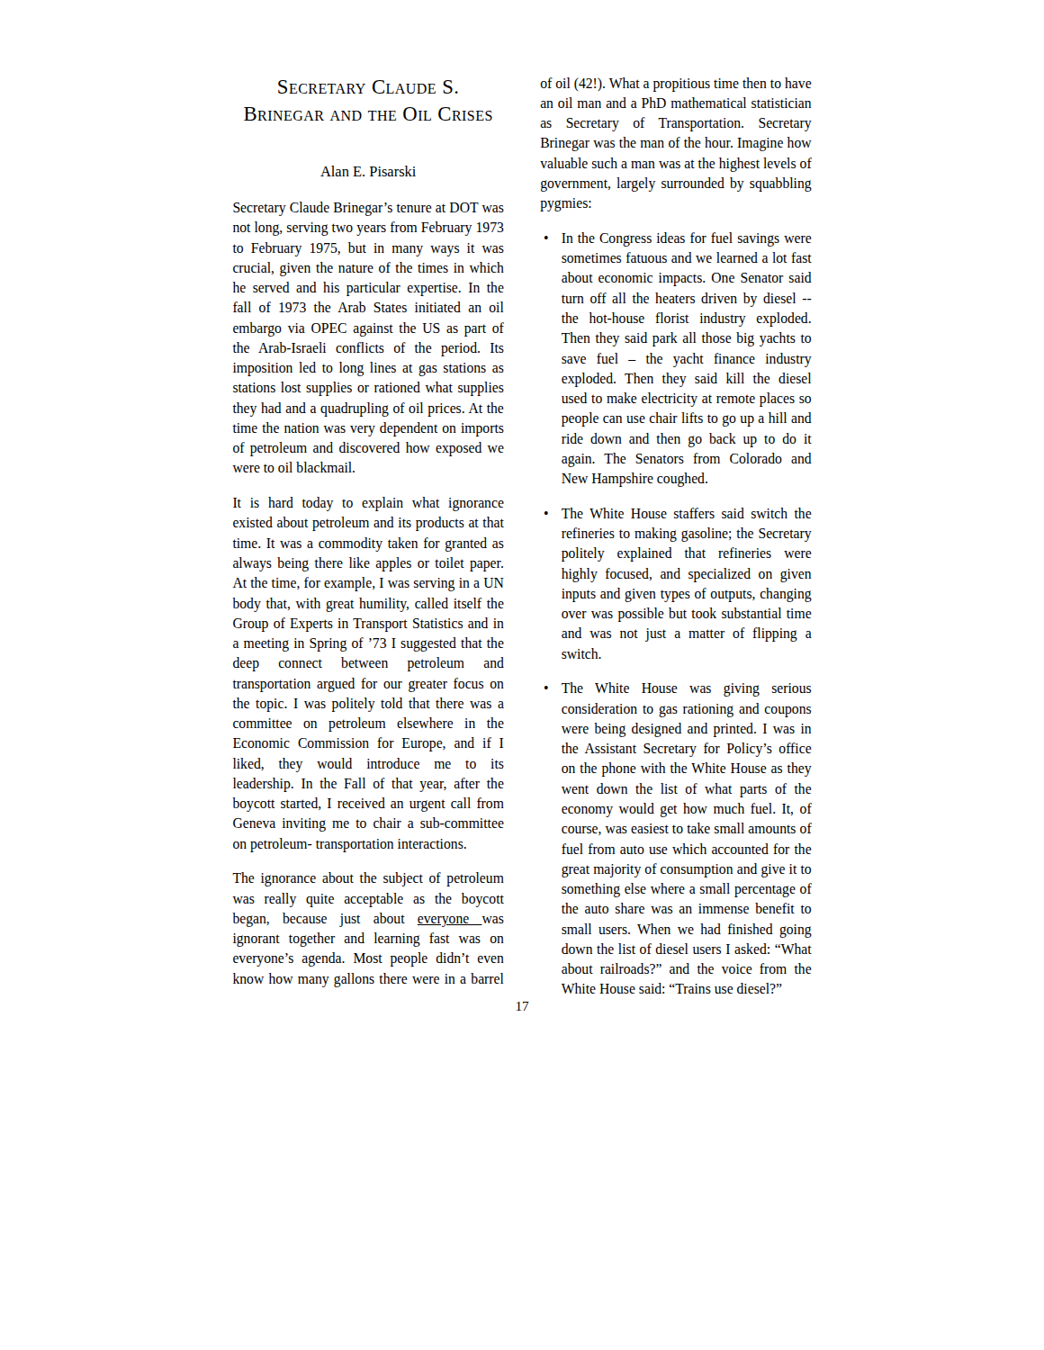Secretary Claude S.
Brinegar and the Oil Crises
Alan E. Pisarski
Secretary Claude Brinegar’s tenure at DOT was not long, serving two years from February 1973 to February 1975, but in many ways it was crucial, given the nature of the times in which he served and his particular expertise. In the fall of 1973 the Arab States initiated an oil embargo via OPEC against the US as part of the Arab-Israeli conflicts of the period. Its imposition led to long lines at gas stations as stations lost supplies or rationed what supplies they had and a quadrupling of oil prices. At the time the nation was very dependent on imports of petroleum and discovered how exposed we were to oil blackmail.
It is hard today to explain what ignorance existed about petroleum and its products at that time. It was a commodity taken for granted as always being there like apples or toilet paper. At the time, for example, I was serving in a UN body that, with great humility, called itself the Group of Experts in Transport Statistics and in a meeting in Spring of ’73 I suggested that the deep connect between petroleum and transportation argued for our greater focus on the topic. I was politely told that there was a committee on petroleum elsewhere in the Economic Commission for Europe, and if I liked, they would introduce me to its leadership. In the Fall of that year, after the boycott started, I received an urgent call from Geneva inviting me to chair a sub-committee on petroleum- transportation interactions.
The ignorance about the subject of petroleum was really quite acceptable as the boycott began, because just about everyone was ignorant together and learning fast was on everyone’s agenda. Most people didn’t even know how many gallons there were in a barrel of oil (42!). What a propitious time then to have an oil man and a PhD mathematical statistician as Secretary of Transportation. Secretary Brinegar was the man of the hour. Imagine how valuable such a man was at the highest levels of government, largely surrounded by squabbling pygmies:
In the Congress ideas for fuel savings were sometimes fatuous and we learned a lot fast about economic impacts. One Senator said turn off all the heaters driven by diesel -- the hot-house florist industry exploded. Then they said park all those big yachts to save fuel – the yacht finance industry exploded. Then they said kill the diesel used to make electricity at remote places so people can use chair lifts to go up a hill and ride down and then go back up to do it again. The Senators from Colorado and New Hampshire coughed.
The White House staffers said switch the refineries to making gasoline; the Secretary politely explained that refineries were highly focused, and specialized on given inputs and given types of outputs, changing over was possible but took substantial time and was not just a matter of flipping a switch.
The White House was giving serious consideration to gas rationing and coupons were being designed and printed. I was in the Assistant Secretary for Policy’s office on the phone with the White House as they went down the list of what parts of the economy would get how much fuel. It, of course, was easiest to take small amounts of fuel from auto use which accounted for the great majority of consumption and give it to something else where a small percentage of the auto share was an immense benefit to small users. When we had finished going down the list of diesel users I asked: “What about railroads?” and the voice from the White House said: “Trains use diesel?”
17